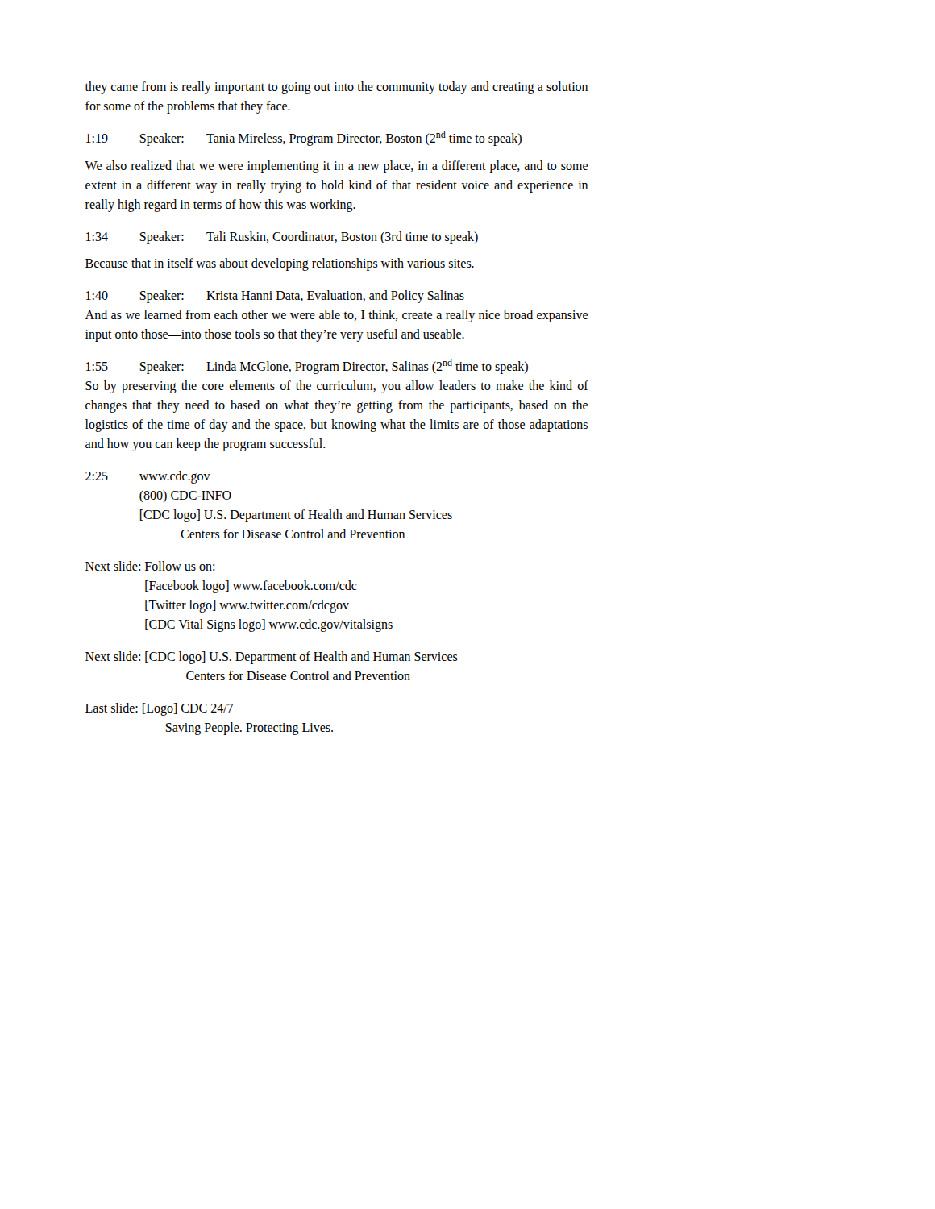they came from is really important to going out into the community today and creating a solution for some of the problems that they face.
1:19 Speaker: Tania Mireless, Program Director, Boston (2nd time to speak)
We also realized that we were implementing it in a new place, in a different place, and to some extent in a different way in really trying to hold kind of that resident voice and experience in really high regard in terms of how this was working.
1:34 Speaker: Tali Ruskin, Coordinator, Boston (3rd time to speak)
Because that in itself was about developing relationships with various sites.
1:40 Speaker: Krista Hanni Data, Evaluation, and Policy Salinas
And as we learned from each other we were able to, I think, create a really nice broad expansive input onto those—into those tools so that they’re very useful and useable.
1:55 Speaker: Linda McGlone, Program Director, Salinas (2nd time to speak)
So by preserving the core elements of the curriculum, you allow leaders to make the kind of changes that they need to based on what they’re getting from the participants, based on the logistics of the time of day and the space, but knowing what the limits are of those adaptations and how you can keep the program successful.
2:25 www.cdc.gov
(800) CDC-INFO
[CDC logo] U.S. Department of Health and Human Services
Centers for Disease Control and Prevention
Next slide: Follow us on:
[Facebook logo] www.facebook.com/cdc
[Twitter logo] www.twitter.com/cdcgov
[CDC Vital Signs logo] www.cdc.gov/vitalsigns
Next slide: [CDC logo] U.S. Department of Health and Human Services
Centers for Disease Control and Prevention
Last slide: [Logo] CDC 24/7
Saving People. Protecting Lives.